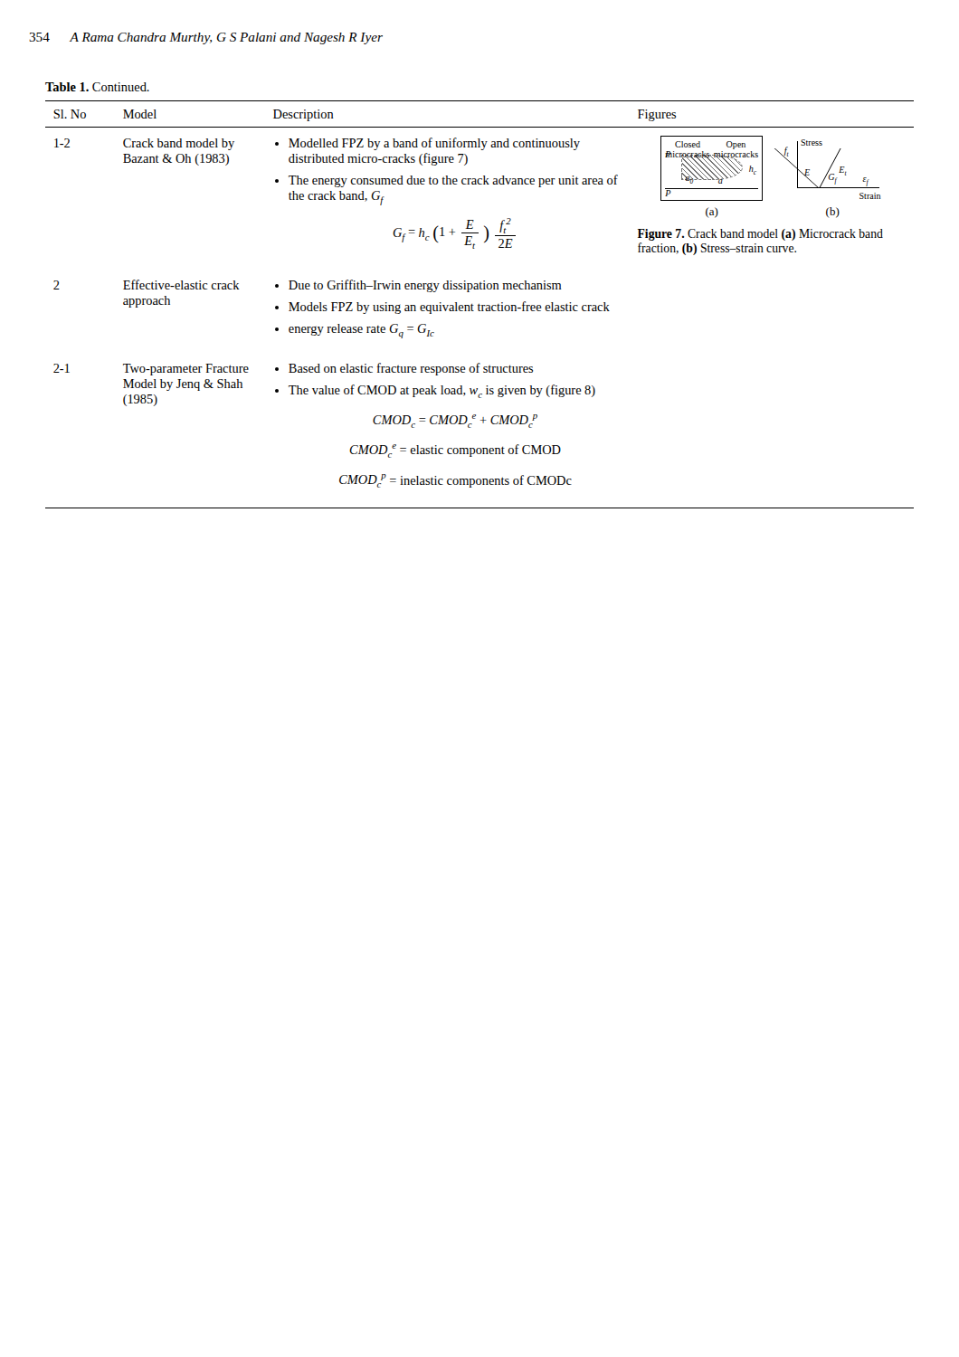354 A Rama Chandra Murthy, G S Palani and Nagesh R Iyer
Table 1. Continued.
| Sl. No | Model | Description | Figures |
| --- | --- | --- | --- |
| 1-2 | Crack band model by Bazant & Oh (1983) | Modelled FPZ by a band of uniformly and continuously distributed micro-cracks (figure 7) The energy consumed due to the crack advance per unit area of the crack band, G f G f = h c ( 1 + E E t ) f t 2 2 E | Closed microcracks Open microcracks a 0 a h c P P (a) Stress Strain f t E E t G f ε f (b) Figure 7. Crack band model (a) Microcrack band fraction, (b) Stress–strain curve. |
| 2 | Effective-elastic crack approach | Due to Griffith–Irwin energy dissipation mechanism Models FPZ by using an equivalent traction-free elastic crack energy release rate G q = G Ic | |
| 2-1 | Two-parameter Fracture Model by Jenq & Shah (1985) | Based on elastic fracture response of structures The value of CMOD at peak load, w c is given by (figure 8) CMOD c = CMOD c e + CMOD c p CMOD c e = elastic component of CMOD CMOD c p = inelastic components of CMODc | |